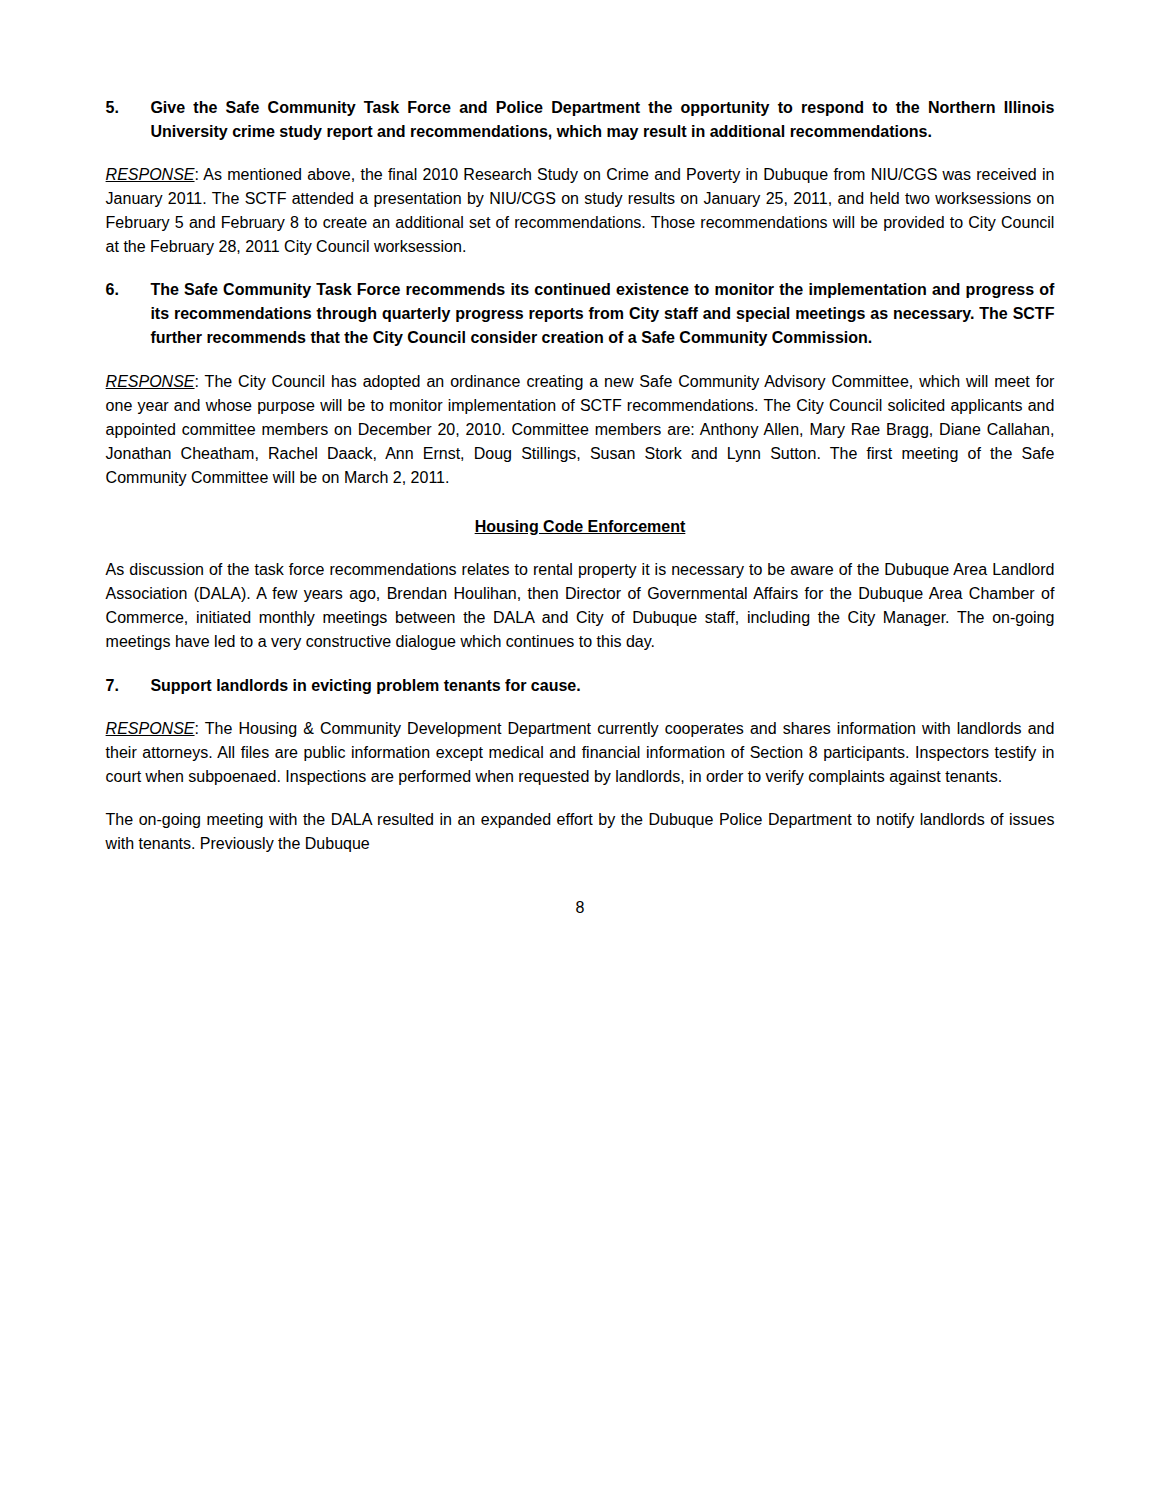5.
Give the Safe Community Task Force and Police Department the opportunity to respond to the Northern Illinois University crime study report and recommendations, which may result in additional recommendations.
RESPONSE: As mentioned above, the final 2010 Research Study on Crime and Poverty in Dubuque from NIU/CGS was received in January 2011. The SCTF attended a presentation by NIU/CGS on study results on January 25, 2011, and held two worksessions on February 5 and February 8 to create an additional set of recommendations. Those recommendations will be provided to City Council at the February 28, 2011 City Council worksession.
6.
The Safe Community Task Force recommends its continued existence to monitor the implementation and progress of its recommendations through quarterly progress reports from City staff and special meetings as necessary. The SCTF further recommends that the City Council consider creation of a Safe Community Commission.
RESPONSE: The City Council has adopted an ordinance creating a new Safe Community Advisory Committee, which will meet for one year and whose purpose will be to monitor implementation of SCTF recommendations. The City Council solicited applicants and appointed committee members on December 20, 2010. Committee members are: Anthony Allen, Mary Rae Bragg, Diane Callahan, Jonathan Cheatham, Rachel Daack, Ann Ernst, Doug Stillings, Susan Stork and Lynn Sutton. The first meeting of the Safe Community Committee will be on March 2, 2011.
Housing Code Enforcement
As discussion of the task force recommendations relates to rental property it is necessary to be aware of the Dubuque Area Landlord Association (DALA). A few years ago, Brendan Houlihan, then Director of Governmental Affairs for the Dubuque Area Chamber of Commerce, initiated monthly meetings between the DALA and City of Dubuque staff, including the City Manager. The on-going meetings have led to a very constructive dialogue which continues to this day.
7.
Support landlords in evicting problem tenants for cause.
RESPONSE: The Housing & Community Development Department currently cooperates and shares information with landlords and their attorneys. All files are public information except medical and financial information of Section 8 participants. Inspectors testify in court when subpoenaed. Inspections are performed when requested by landlords, in order to verify complaints against tenants.
The on-going meeting with the DALA resulted in an expanded effort by the Dubuque Police Department to notify landlords of issues with tenants. Previously the Dubuque
8